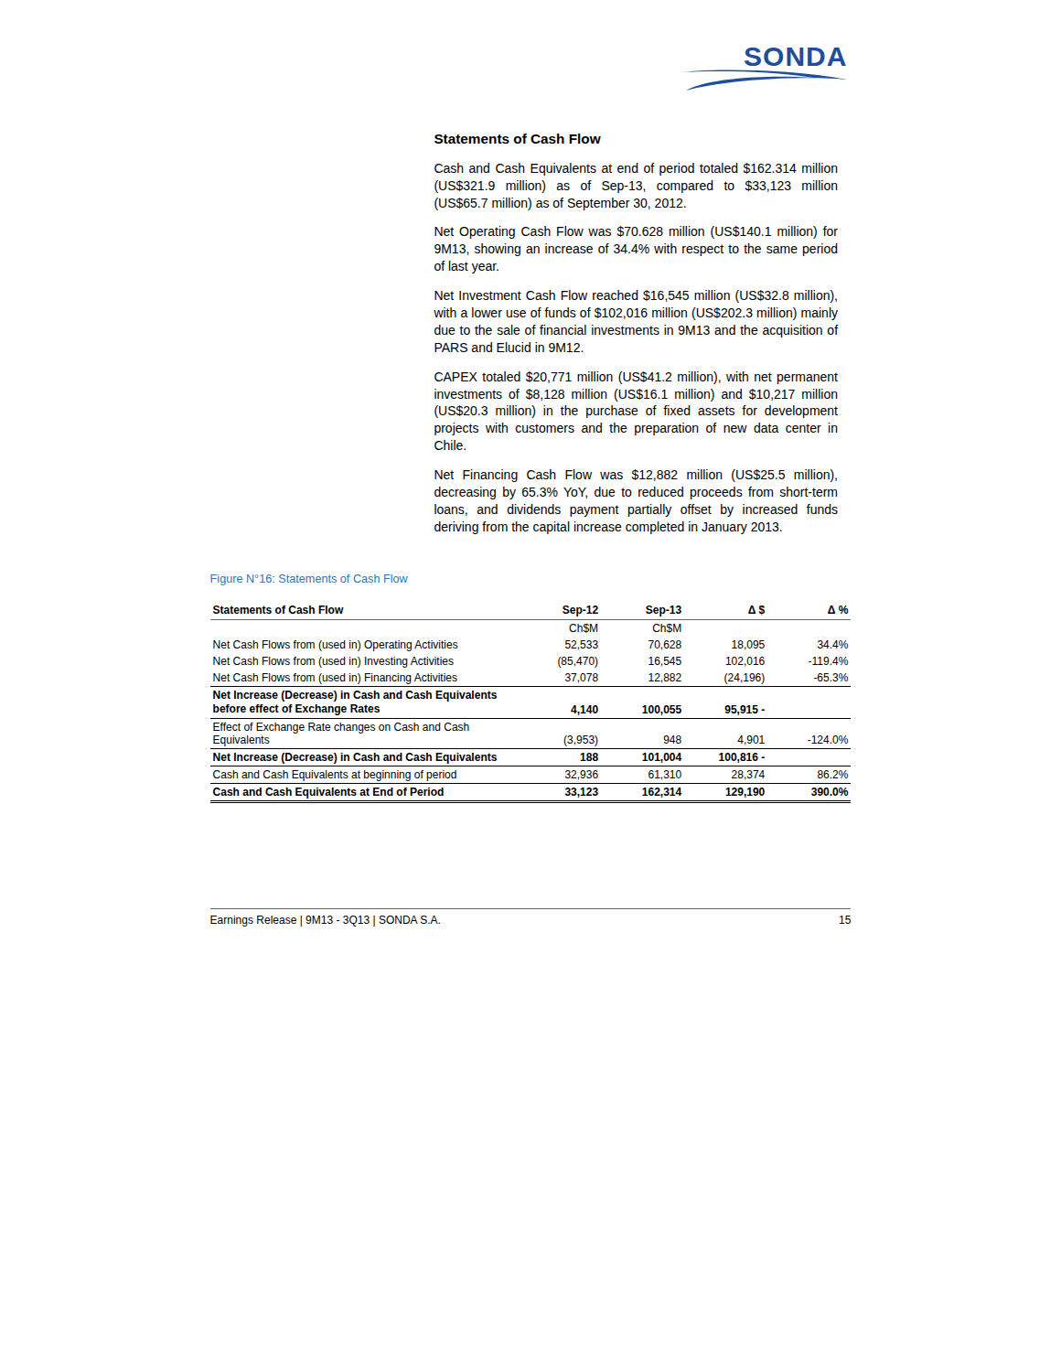SONDA
Statements of Cash Flow
Cash and Cash Equivalents at end of period totaled $162.314 million (US$321.9 million) as of Sep-13, compared to $33,123 million (US$65.7 million) as of September 30, 2012.
Net Operating Cash Flow was $70.628 million (US$140.1 million) for 9M13, showing an increase of 34.4% with respect to the same period of last year.
Net Investment Cash Flow reached $16,545 million (US$32.8 million), with a lower use of funds of $102,016 million (US$202.3 million) mainly due to the sale of financial investments in 9M13 and the acquisition of PARS and Elucid in 9M12.
CAPEX totaled $20,771 million (US$41.2 million), with net permanent investments of $8,128 million (US$16.1 million) and $10,217 million (US$20.3 million) in the purchase of fixed assets for development projects with customers and the preparation of new data center in Chile.
Net Financing Cash Flow was $12,882 million (US$25.5 million), decreasing by 65.3% YoY, due to reduced proceeds from short-term loans, and dividends payment partially offset by increased funds deriving from the capital increase completed in January 2013.
Figure N°16: Statements of Cash Flow
| Statements of Cash Flow | Sep-12 | Sep-13 | Δ $ | Δ % |
| --- | --- | --- | --- | --- |
| | Ch$M | Ch$M | | |
| Net Cash Flows from (used in) Operating Activities | 52,533 | 70,628 | 18,095 | 34.4% |
| Net Cash Flows from (used in) Investing Activities | (85,470) | 16,545 | 102,016 | -119.4% |
| Net Cash Flows from (used in) Financing Activities | 37,078 | 12,882 | (24,196) | -65.3% |
| Net Increase (Decrease) in Cash and Cash Equivalents before effect of Exchange Rates | 4,140 | 100,055 | 95,915 - | |
| Effect of Exchange Rate changes on Cash and Cash Equivalents | (3,953) | 948 | 4,901 | -124.0% |
| Net Increase (Decrease) in Cash and Cash Equivalents | 188 | 101,004 | 100,816 - | |
| Cash and Cash Equivalents at beginning of period | 32,936 | 61,310 | 28,374 | 86.2% |
| Cash and Cash Equivalents at End of Period | 33,123 | 162,314 | 129,190 | 390.0% |
Earnings Release | 9M13 - 3Q13 | SONDA S.A.
15